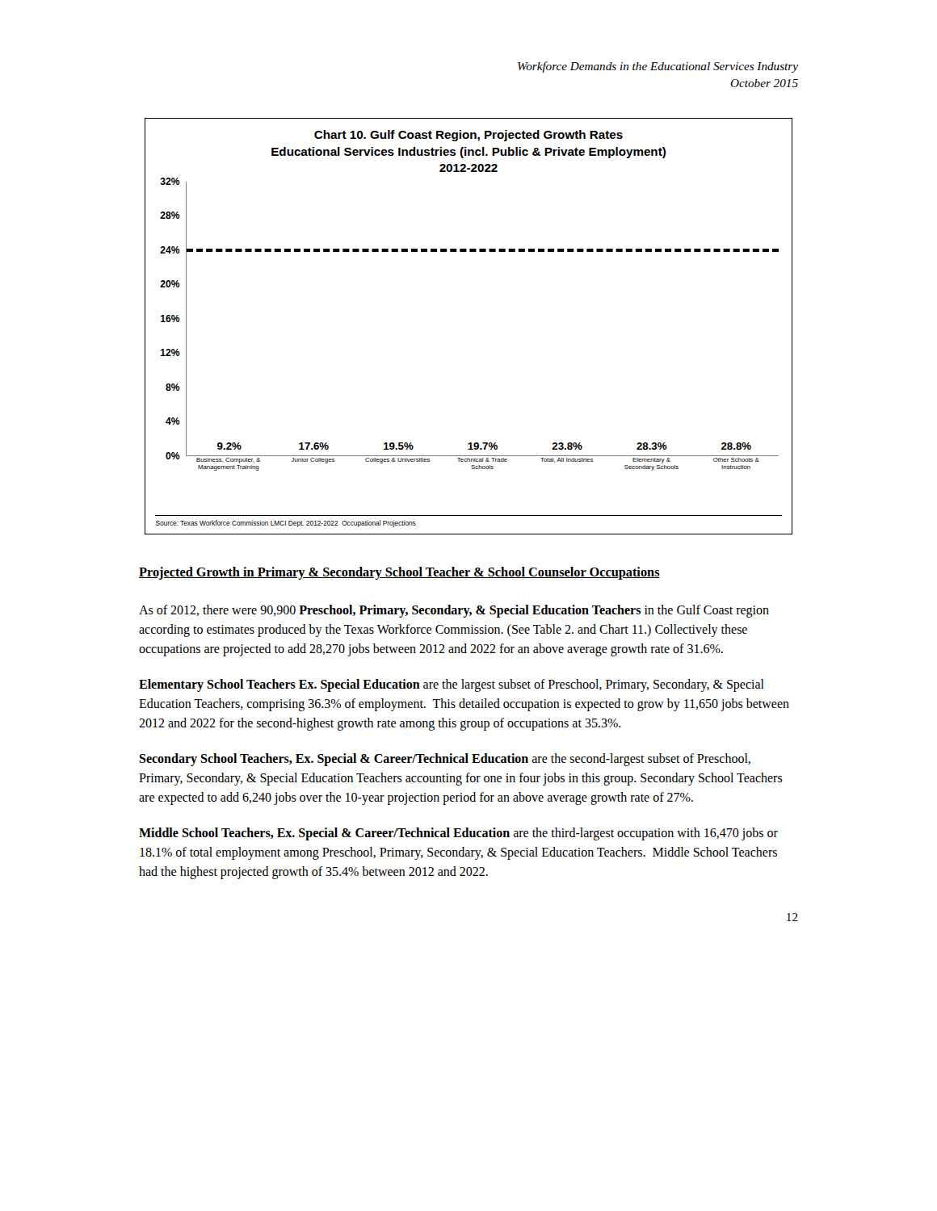Workforce Demands in the Educational Services Industry
October 2015
Chart 10. Gulf Coast Region, Projected Growth Rates
Educational Services Industries (incl. Public & Private Employment)
2012-2022
32% 28% 24% 20% 16% 12% 8% 4% 0%
9.2%
17.6%
19.5%
19.7%
23.8%
28.3%
28.8%
Business, Computer, & Management Training
Junior Colleges
Colleges & Universities
Technical & Trade Schools
Total, All Industries
Elementary & Secondary Schools
Other Schools & Instruction
Source: Texas Workforce Commission LMCI Dept. 2012-2022 Occupational Projections
Projected Growth in Primary & Secondary School Teacher & School Counselor Occupations
As of 2012, there were 90,900 Preschool, Primary, Secondary, & Special Education Teachers in the Gulf Coast region according to estimates produced by the Texas Workforce Commission. (See Table 2. and Chart 11.) Collectively these occupations are projected to add 28,270 jobs between 2012 and 2022 for an above average growth rate of 31.6%.
Elementary School Teachers Ex. Special Education are the largest subset of Preschool, Primary, Secondary, & Special Education Teachers, comprising 36.3% of employment. This detailed occupation is expected to grow by 11,650 jobs between 2012 and 2022 for the second-highest growth rate among this group of occupations at 35.3%.
Secondary School Teachers, Ex. Special & Career/Technical Education are the second-largest subset of Preschool, Primary, Secondary, & Special Education Teachers accounting for one in four jobs in this group. Secondary School Teachers are expected to add 6,240 jobs over the 10-year projection period for an above average growth rate of 27%.
Middle School Teachers, Ex. Special & Career/Technical Education are the third-largest occupation with 16,470 jobs or 18.1% of total employment among Preschool, Primary, Secondary, & Special Education Teachers. Middle School Teachers had the highest projected growth of 35.4% between 2012 and 2022.
12